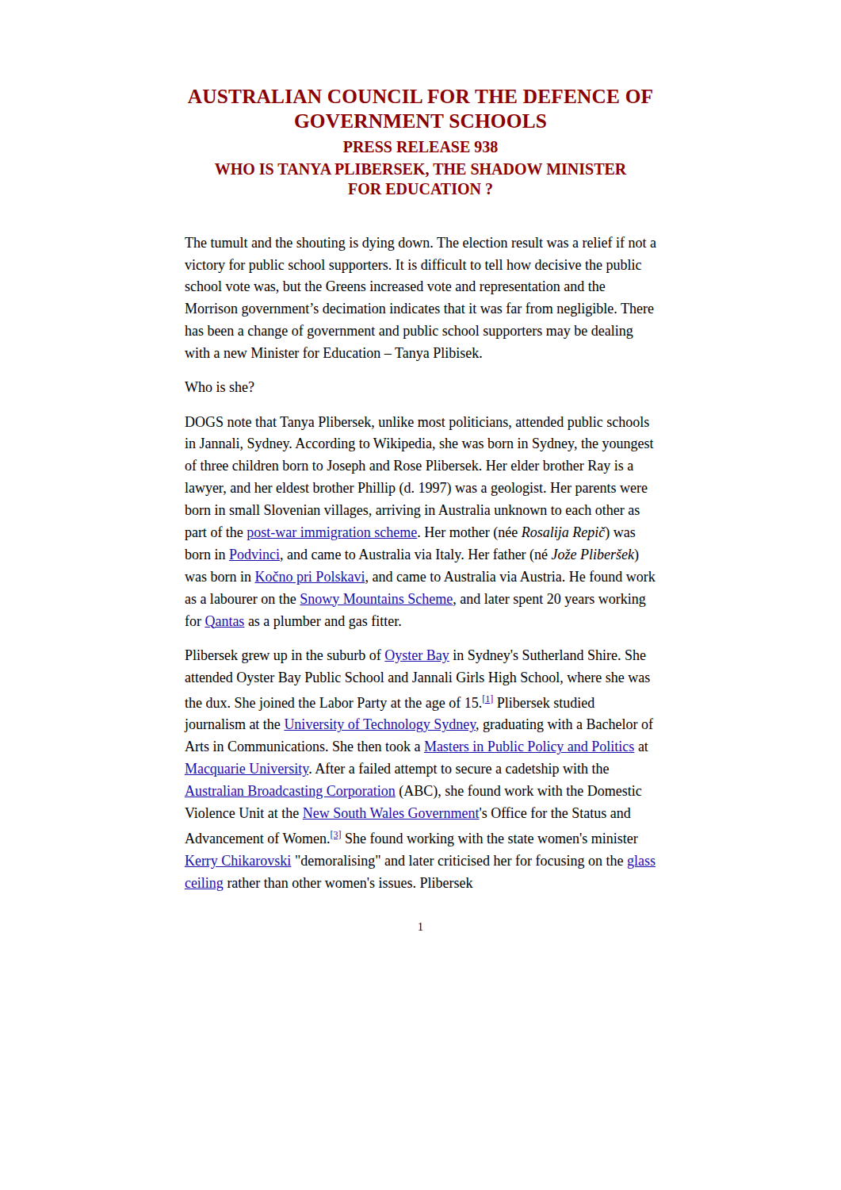AUSTRALIAN COUNCIL FOR THE DEFENCE OF GOVERNMENT SCHOOLS
PRESS RELEASE 938
WHO IS TANYA PLIBERSEK, THE SHADOW MINISTER FOR EDUCATION ?
The tumult and the shouting is dying down. The election result was a relief if not a victory for public school supporters. It is difficult to tell how decisive the public school vote was, but the Greens increased vote and representation and the Morrison government’s decimation indicates that it was far from negligible. There has been a change of government and public school supporters may be dealing with a new Minister for Education – Tanya Plibisek.
Who is she?
DOGS note that Tanya Plibersek, unlike most politicians, attended public schools in Jannali, Sydney. According to Wikipedia, she was born in Sydney, the youngest of three children born to Joseph and Rose Plibersek. Her elder brother Ray is a lawyer, and her eldest brother Phillip (d. 1997) was a geologist. Her parents were born in small Slovenian villages, arriving in Australia unknown to each other as part of the post-war immigration scheme. Her mother (née Rosalija Repič) was born in Podvinci, and came to Australia via Italy. Her father (né Jože Pliberšek) was born in Kočno pri Polskavi, and came to Australia via Austria. He found work as a labourer on the Snowy Mountains Scheme, and later spent 20 years working for Qantas as a plumber and gas fitter.
Plibersek grew up in the suburb of Oyster Bay in Sydney's Sutherland Shire. She attended Oyster Bay Public School and Jannali Girls High School, where she was the dux. She joined the Labor Party at the age of 15.[1] Plibersek studied journalism at the University of Technology Sydney, graduating with a Bachelor of Arts in Communications. She then took a Masters in Public Policy and Politics at Macquarie University. After a failed attempt to secure a cadetship with the Australian Broadcasting Corporation (ABC), she found work with the Domestic Violence Unit at the New South Wales Government's Office for the Status and Advancement of Women.[3] She found working with the state women's minister Kerry Chikarovski "demoralising" and later criticised her for focusing on the glass ceiling rather than other women's issues. Plibersek
1